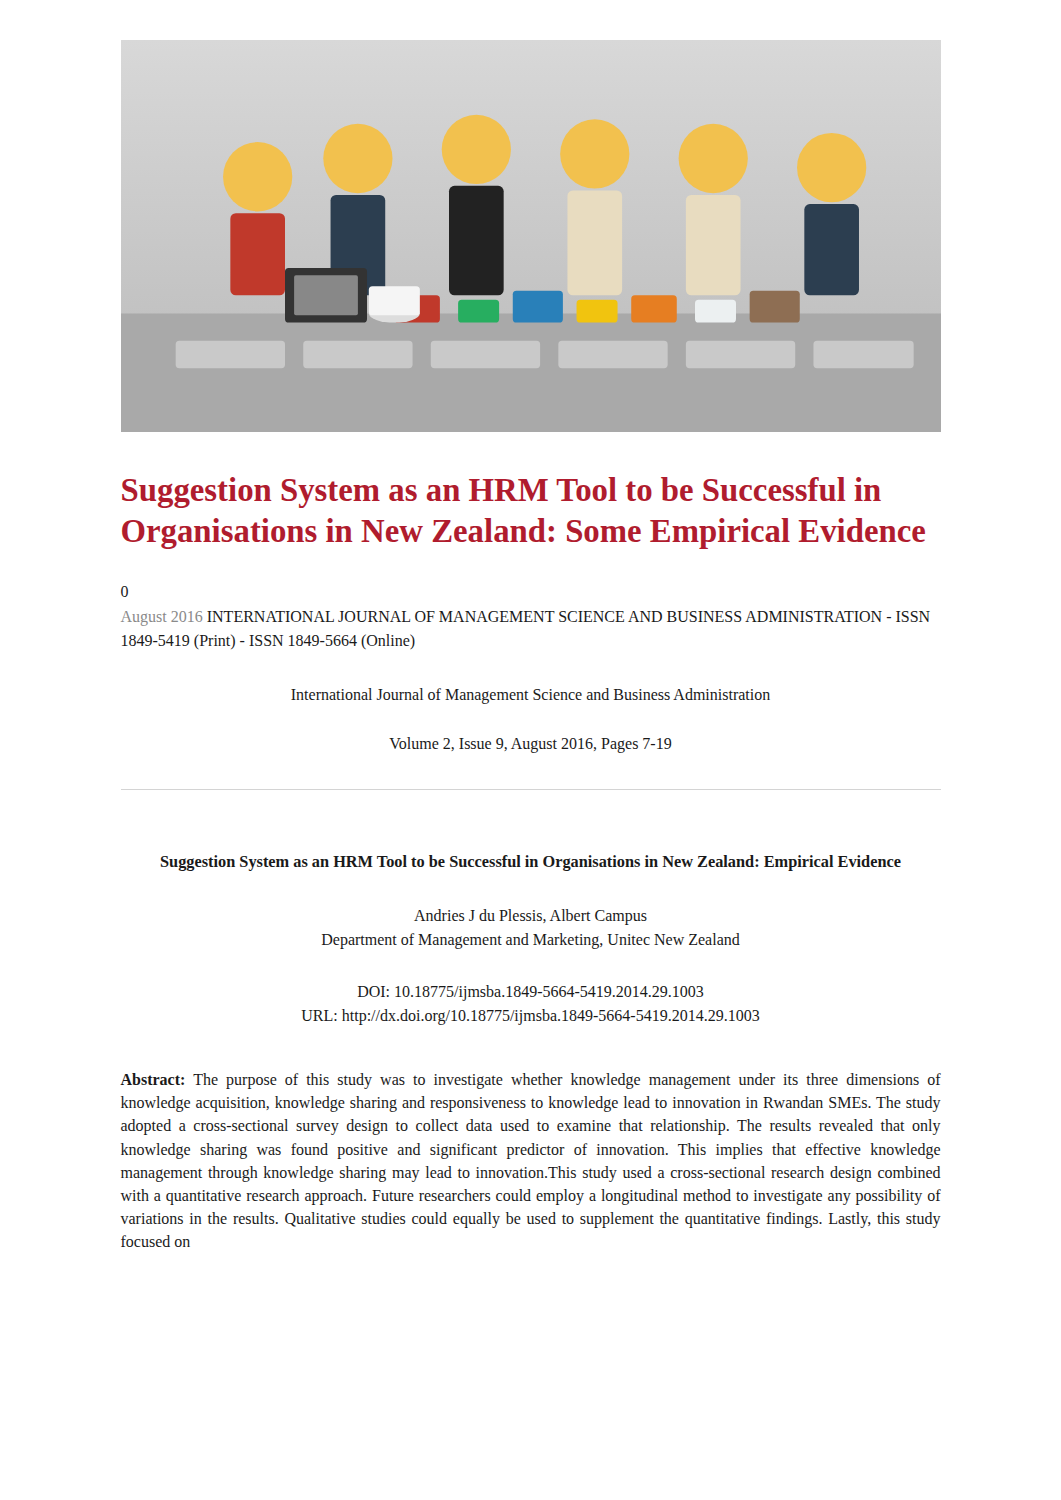Suggestion System as an HRM Tool to be Successful in Organisations in New Zealand: Some Empirical Evidence
0
August 2016 INTERNATIONAL JOURNAL OF MANAGEMENT SCIENCE AND BUSINESS ADMINISTRATION - ISSN 1849-5419 (Print) - ISSN 1849-5664 (Online)
International Journal of Management Science and Business Administration
Volume 2, Issue 9, August 2016, Pages 7-19
Suggestion System as an HRM Tool to be Successful in Organisations in New Zealand: Empirical Evidence
Andries J du Plessis, Albert Campus
Department of Management and Marketing, Unitec New Zealand
DOI: 10.18775/ijmsba.1849-5664-5419.2014.29.1003
URL: http://dx.doi.org/10.18775/ijmsba.1849-5664-5419.2014.29.1003
Abstract: The purpose of this study was to investigate whether knowledge management under its three dimensions of knowledge acquisition, knowledge sharing and responsiveness to knowledge lead to innovation in Rwandan SMEs. The study adopted a cross-sectional survey design to collect data used to examine that relationship. The results revealed that only knowledge sharing was found positive and significant predictor of innovation. This implies that effective knowledge management through knowledge sharing may lead to innovation.This study used a cross-sectional research design combined with a quantitative research approach. Future researchers could employ a longitudinal method to investigate any possibility of variations in the results. Qualitative studies could equally be used to supplement the quantitative findings. Lastly, this study focused on